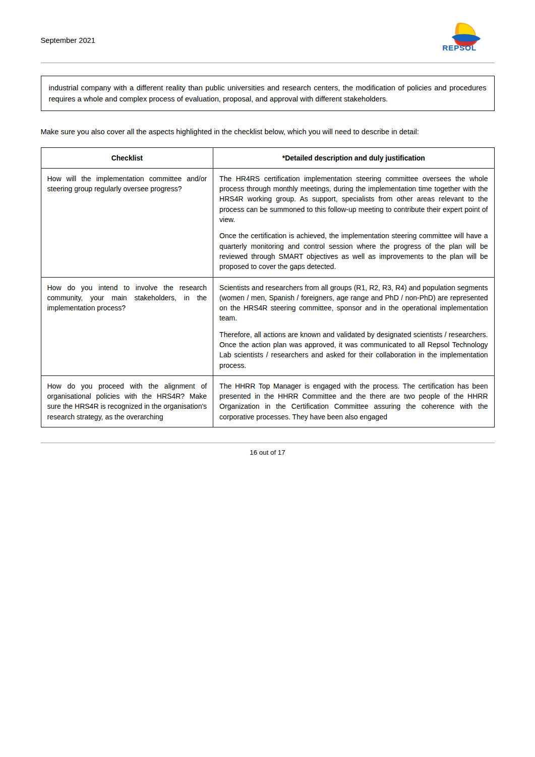September 2021
REPSOL
industrial company with a different reality than public universities and research centers, the modification of policies and procedures requires a whole and complex process of evaluation, proposal, and approval with different stakeholders.
Make sure you also cover all the aspects highlighted in the checklist below, which you will need to describe in detail:
| Checklist | *Detailed description and duly justification |
| --- | --- |
| How will the implementation committee and/or steering group regularly oversee progress? | The HR4RS certification implementation steering committee oversees the whole process through monthly meetings, during the implementation time together with the HRS4R working group. As support, specialists from other areas relevant to the process can be summoned to this follow-up meeting to contribute their expert point of view. Once the certification is achieved, the implementation steering committee will have a quarterly monitoring and control session where the progress of the plan will be reviewed through SMART objectives as well as improvements to the plan will be proposed to cover the gaps detected. |
| How do you intend to involve the research community, your main stakeholders, in the implementation process? | Scientists and researchers from all groups (R1, R2, R3, R4) and population segments (women / men, Spanish / foreigners, age range and PhD / non-PhD) are represented on the HRS4R steering committee, sponsor and in the operational implementation team. Therefore, all actions are known and validated by designated scientists / researchers. Once the action plan was approved, it was communicated to all Repsol Technology Lab scientists / researchers and asked for their collaboration in the implementation process. |
| How do you proceed with the alignment of organisational policies with the HRS4R? Make sure the HRS4R is recognized in the organisation's research strategy, as the overarching | The HHRR Top Manager is engaged with the process. The certification has been presented in the HHRR Committee and the there are two people of the HHRR Organization in the Certification Committee assuring the coherence with the corporative processes. They have been also engaged |
16 out of 17